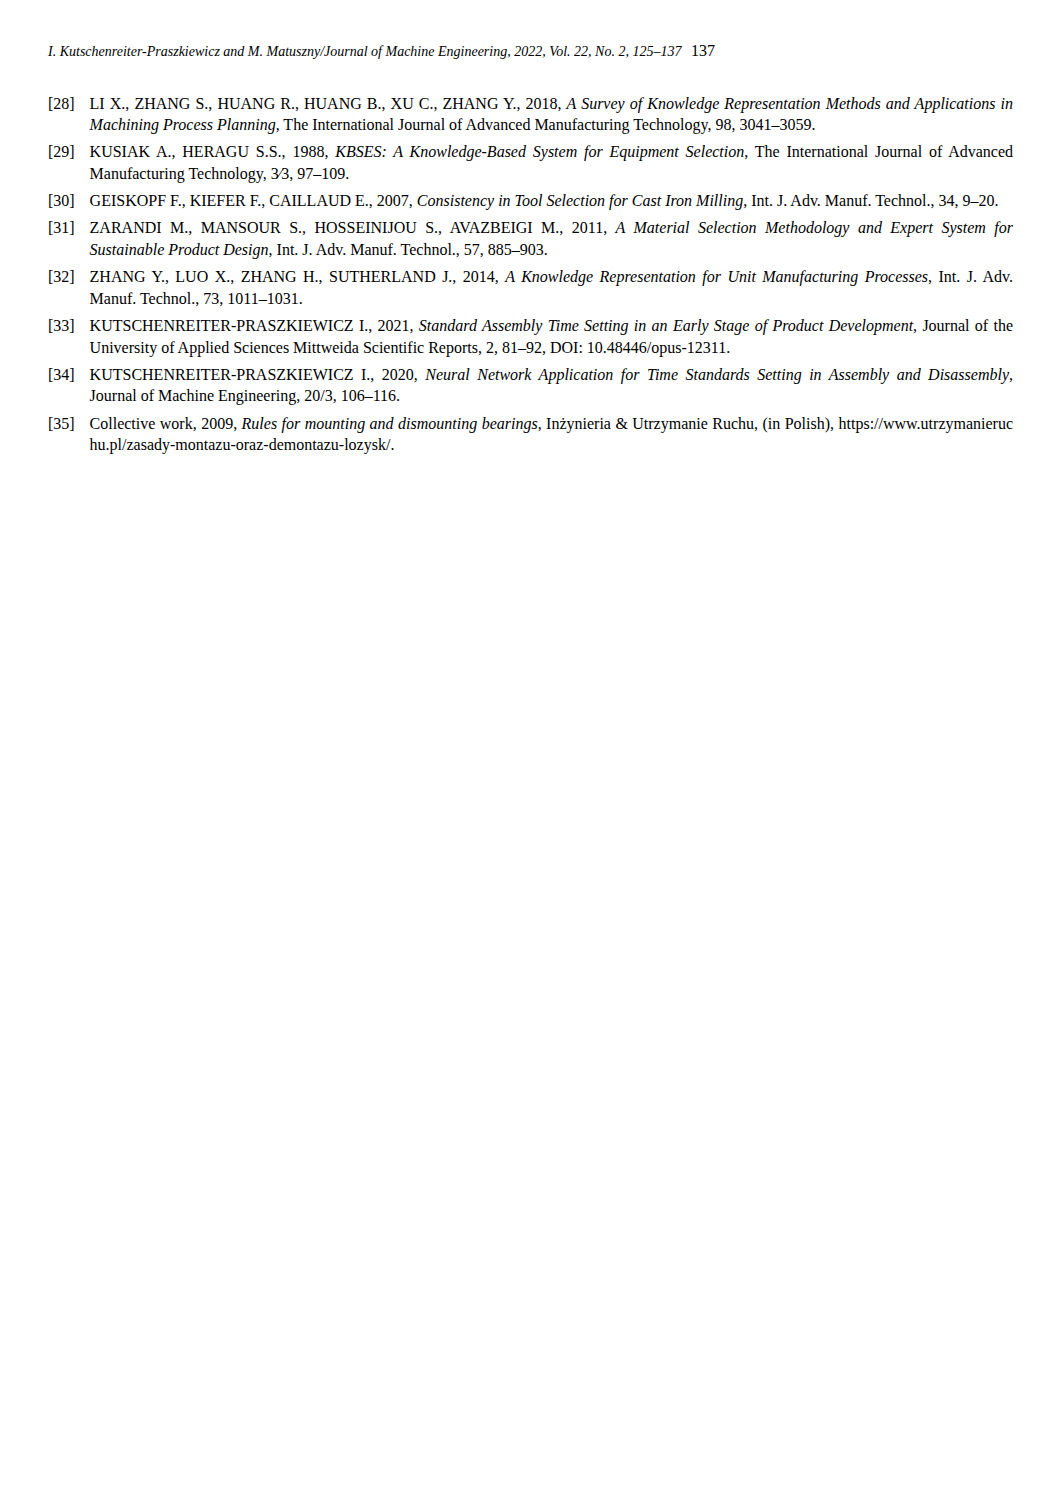I. Kutschenreiter-Praszkiewicz and M. Matuszny/Journal of Machine Engineering, 2022, Vol. 22, No. 2, 125–137137
[28] LI X., ZHANG S., HUANG R., HUANG B., XU C., ZHANG Y., 2018, A Survey of Knowledge Representation Methods and Applications in Machining Process Planning, The International Journal of Advanced Manufacturing Technology, 98, 3041–3059.
[29] KUSIAK A., HERAGU S.S., 1988, KBSES: A Knowledge-Based System for Equipment Selection, The International Journal of Advanced Manufacturing Technology, 3⁄3, 97–109.
[30] GEISKOPF F., KIEFER F., CAILLAUD E., 2007, Consistency in Tool Selection for Cast Iron Milling, Int. J. Adv. Manuf. Technol., 34, 9–20.
[31] ZARANDI M., MANSOUR S., HOSSEINIJOU S., AVAZBEIGI M., 2011, A Material Selection Methodology and Expert System for Sustainable Product Design, Int. J. Adv. Manuf. Technol., 57, 885–903.
[32] ZHANG Y., LUO X., ZHANG H., SUTHERLAND J., 2014, A Knowledge Representation for Unit Manufacturing Processes, Int. J. Adv. Manuf. Technol., 73, 1011–1031.
[33] KUTSCHENREITER-PRASZKIEWICZ I., 2021, Standard Assembly Time Setting in an Early Stage of Product Development, Journal of the University of Applied Sciences Mittweida Scientific Reports, 2, 81–92, DOI: 10.48446/opus-12311.
[34] KUTSCHENREITER-PRASZKIEWICZ I., 2020, Neural Network Application for Time Standards Setting in Assembly and Disassembly, Journal of Machine Engineering, 20/3, 106–116.
[35] Collective work, 2009, Rules for mounting and dismounting bearings, Inżynieria & Utrzymanie Ruchu, (in Polish), https://www.utrzymanieruchu.pl/zasady-montazu-oraz-demontazu-lozysk/.